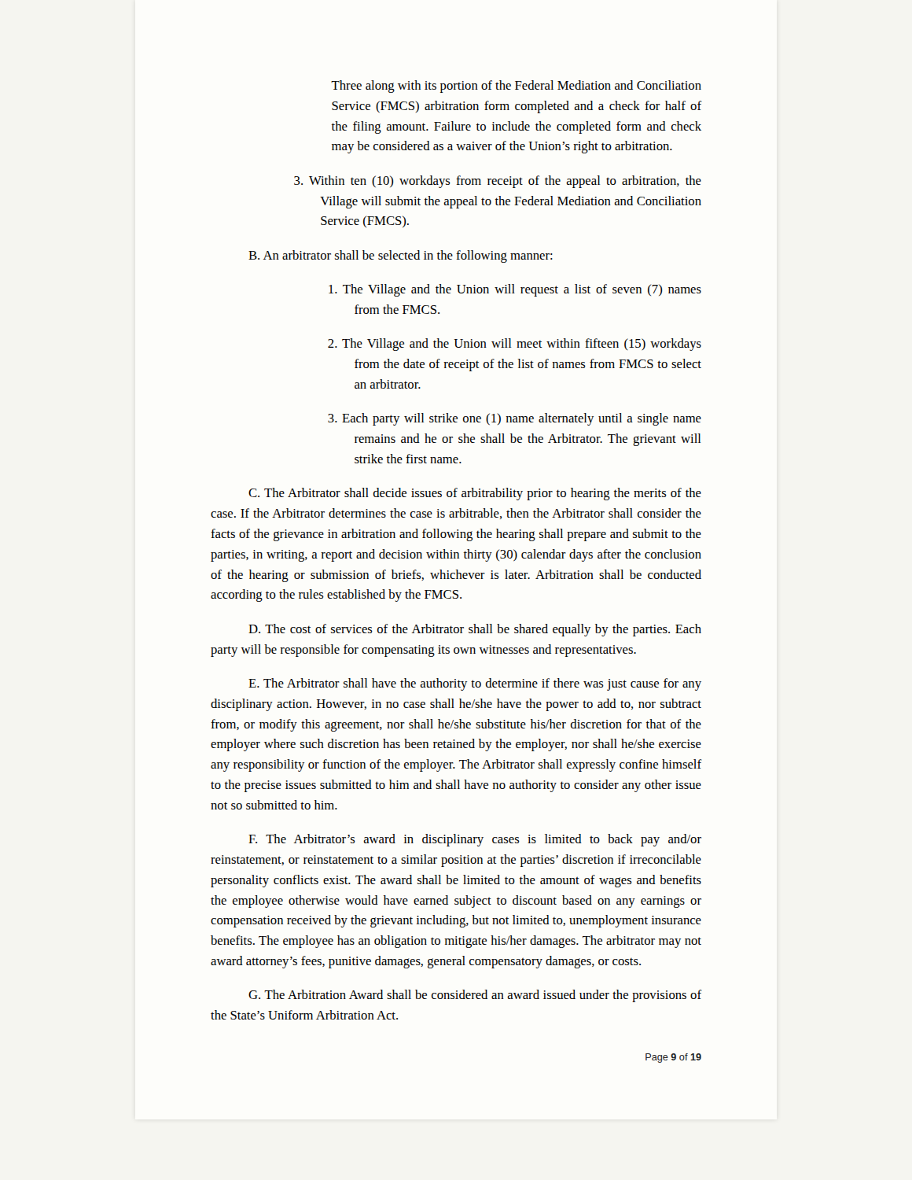Three along with its portion of the Federal Mediation and Conciliation Service (FMCS) arbitration form completed and a check for half of the filing amount. Failure to include the completed form and check may be considered as a waiver of the Union’s right to arbitration.
3. Within ten (10) workdays from receipt of the appeal to arbitration, the Village will submit the appeal to the Federal Mediation and Conciliation Service (FMCS).
B. An arbitrator shall be selected in the following manner:
1. The Village and the Union will request a list of seven (7) names from the FMCS.
2. The Village and the Union will meet within fifteen (15) workdays from the date of receipt of the list of names from FMCS to select an arbitrator.
3. Each party will strike one (1) name alternately until a single name remains and he or she shall be the Arbitrator. The grievant will strike the first name.
C. The Arbitrator shall decide issues of arbitrability prior to hearing the merits of the case. If the Arbitrator determines the case is arbitrable, then the Arbitrator shall consider the facts of the grievance in arbitration and following the hearing shall prepare and submit to the parties, in writing, a report and decision within thirty (30) calendar days after the conclusion of the hearing or submission of briefs, whichever is later. Arbitration shall be conducted according to the rules established by the FMCS.
D. The cost of services of the Arbitrator shall be shared equally by the parties. Each party will be responsible for compensating its own witnesses and representatives.
E. The Arbitrator shall have the authority to determine if there was just cause for any disciplinary action. However, in no case shall he/she have the power to add to, nor subtract from, or modify this agreement, nor shall he/she substitute his/her discretion for that of the employer where such discretion has been retained by the employer, nor shall he/she exercise any responsibility or function of the employer. The Arbitrator shall expressly confine himself to the precise issues submitted to him and shall have no authority to consider any other issue not so submitted to him.
F. The Arbitrator’s award in disciplinary cases is limited to back pay and/or reinstatement, or reinstatement to a similar position at the parties’ discretion if irreconcilable personality conflicts exist. The award shall be limited to the amount of wages and benefits the employee otherwise would have earned subject to discount based on any earnings or compensation received by the grievant including, but not limited to, unemployment insurance benefits. The employee has an obligation to mitigate his/her damages. The arbitrator may not award attorney’s fees, punitive damages, general compensatory damages, or costs.
G. The Arbitration Award shall be considered an award issued under the provisions of the State’s Uniform Arbitration Act.
Page 9 of 19